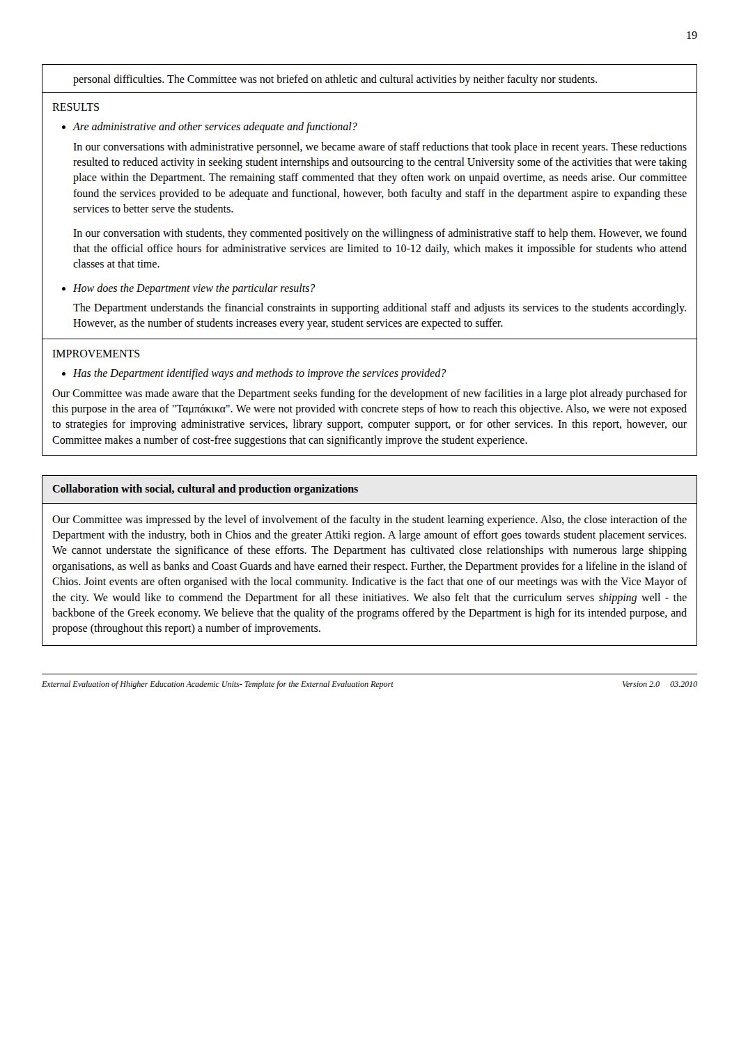19
personal difficulties. The Committee was not briefed on athletic and cultural activities by neither faculty nor students.
RESULTS
Are administrative and other services adequate and functional?
In our conversations with administrative personnel, we became aware of staff reductions that took place in recent years. These reductions resulted to reduced activity in seeking student internships and outsourcing to the central University some of the activities that were taking place within the Department. The remaining staff commented that they often work on unpaid overtime, as needs arise. Our committee found the services provided to be adequate and functional, however, both faculty and staff in the department aspire to expanding these services to better serve the students.
In our conversation with students, they commented positively on the willingness of administrative staff to help them. However, we found that the official office hours for administrative services are limited to 10-12 daily, which makes it impossible for students who attend classes at that time.
How does the Department view the particular results?
The Department understands the financial constraints in supporting additional staff and adjusts its services to the students accordingly. However, as the number of students increases every year, student services are expected to suffer.
IMPROVEMENTS
Has the Department identified ways and methods to improve the services provided?
Our Committee was made aware that the Department seeks funding for the development of new facilities in a large plot already purchased for this purpose in the area of "Ταμπάκικα". We were not provided with concrete steps of how to reach this objective. Also, we were not exposed to strategies for improving administrative services, library support, computer support, or for other services. In this report, however, our Committee makes a number of cost-free suggestions that can significantly improve the student experience.
Collaboration with social, cultural and production organizations
Our Committee was impressed by the level of involvement of the faculty in the student learning experience. Also, the close interaction of the Department with the industry, both in Chios and the greater Attiki region. A large amount of effort goes towards student placement services. We cannot understate the significance of these efforts. The Department has cultivated close relationships with numerous large shipping organisations, as well as banks and Coast Guards and have earned their respect. Further, the Department provides for a lifeline in the island of Chios. Joint events are often organised with the local community. Indicative is the fact that one of our meetings was with the Vice Mayor of the city. We would like to commend the Department for all these initiatives. We also felt that the curriculum serves shipping well - the backbone of the Greek economy. We believe that the quality of the programs offered by the Department is high for its intended purpose, and propose (throughout this report) a number of improvements.
External Evaluation of Hhigher Education Academic Units- Template for the External Evaluation Report
Version 2.0 03.2010